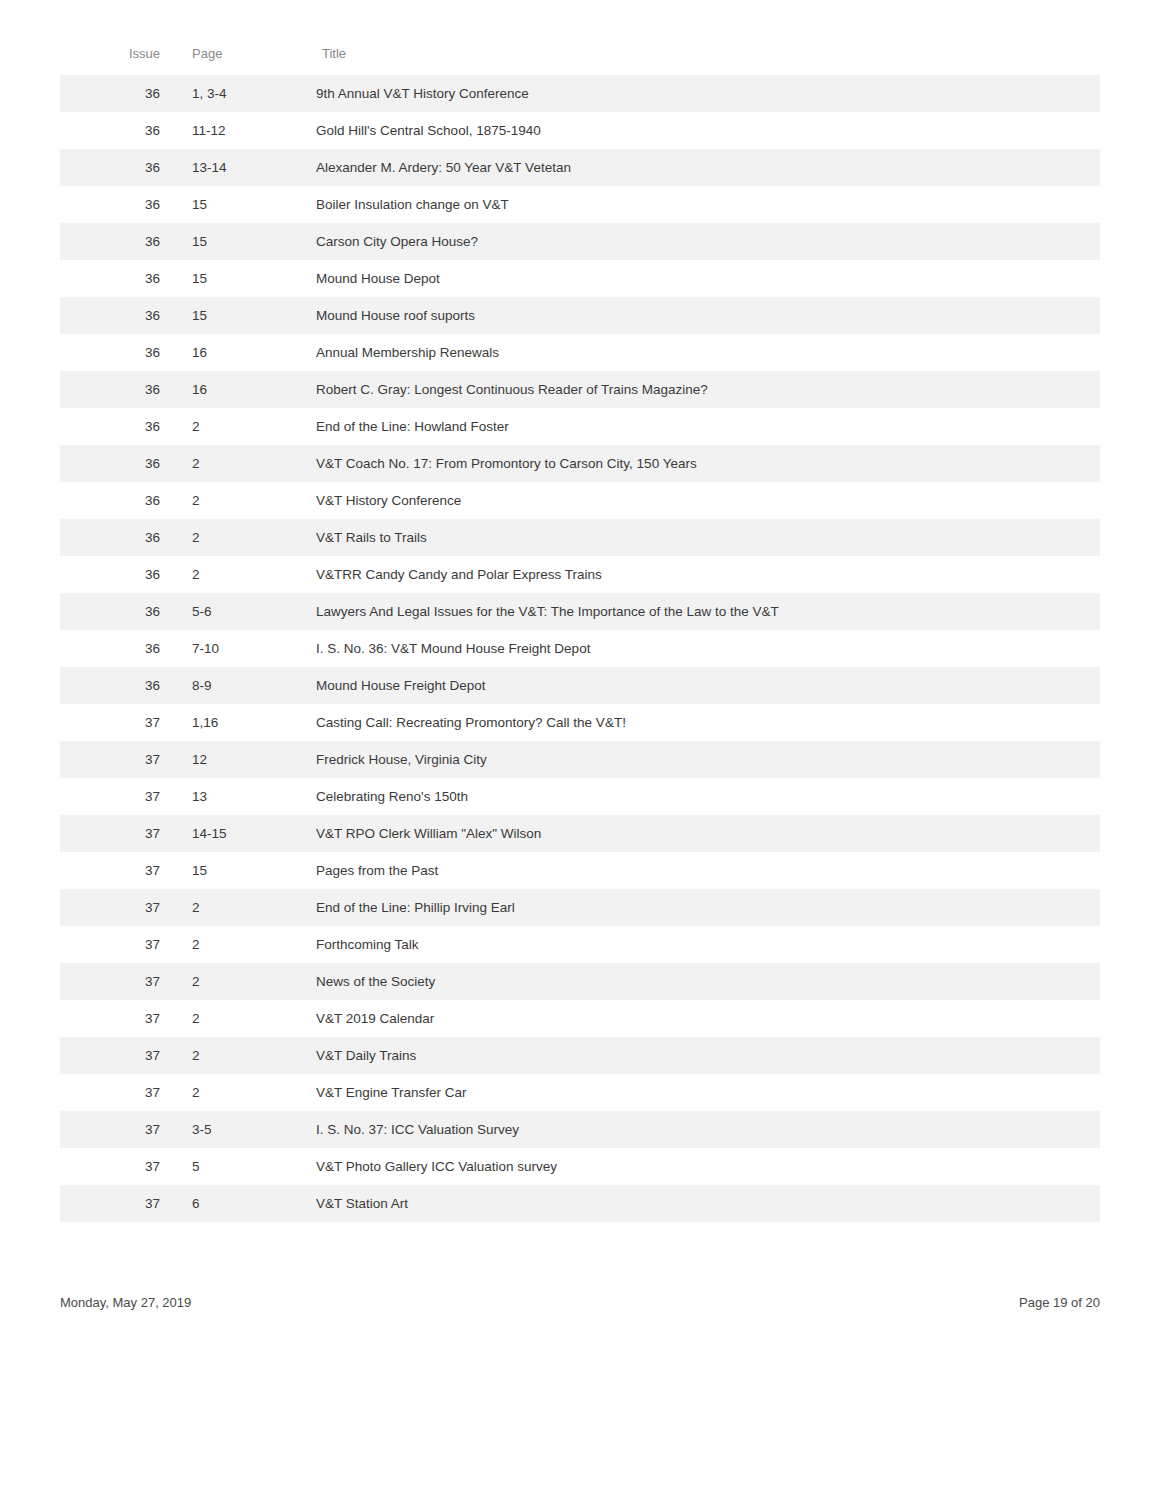| Issue | Page | Title |
| --- | --- | --- |
| 36 | 1, 3-4 | 9th Annual V&T History Conference |
| 36 | 11-12 | Gold Hill's Central School, 1875-1940 |
| 36 | 13-14 | Alexander M. Ardery: 50 Year V&T Vetetan |
| 36 | 15 | Boiler Insulation change on V&T |
| 36 | 15 | Carson City Opera House? |
| 36 | 15 | Mound House Depot |
| 36 | 15 | Mound House roof suports |
| 36 | 16 | Annual Membership Renewals |
| 36 | 16 | Robert C. Gray: Longest Continuous Reader of Trains Magazine? |
| 36 | 2 | End of the Line: Howland Foster |
| 36 | 2 | V&T Coach No. 17: From Promontory to Carson City, 150 Years |
| 36 | 2 | V&T History Conference |
| 36 | 2 | V&T Rails to Trails |
| 36 | 2 | V&TRR Candy Candy and Polar Express Trains |
| 36 | 5-6 | Lawyers And Legal Issues for the V&T: The Importance of the Law to the V&T |
| 36 | 7-10 | I. S. No. 36: V&T Mound House Freight Depot |
| 36 | 8-9 | Mound House Freight Depot |
| 37 | 1,16 | Casting Call: Recreating Promontory? Call the V&T! |
| 37 | 12 | Fredrick House, Virginia City |
| 37 | 13 | Celebrating Reno's 150th |
| 37 | 14-15 | V&T RPO Clerk William "Alex" Wilson |
| 37 | 15 | Pages from the Past |
| 37 | 2 | End of the Line: Phillip Irving Earl |
| 37 | 2 | Forthcoming Talk |
| 37 | 2 | News of the Society |
| 37 | 2 | V&T 2019 Calendar |
| 37 | 2 | V&T Daily Trains |
| 37 | 2 | V&T Engine Transfer Car |
| 37 | 3-5 | I. S. No. 37: ICC Valuation Survey |
| 37 | 5 | V&T Photo Gallery ICC Valuation survey |
| 37 | 6 | V&T Station Art |
Monday, May 27, 2019 Page 19 of 20